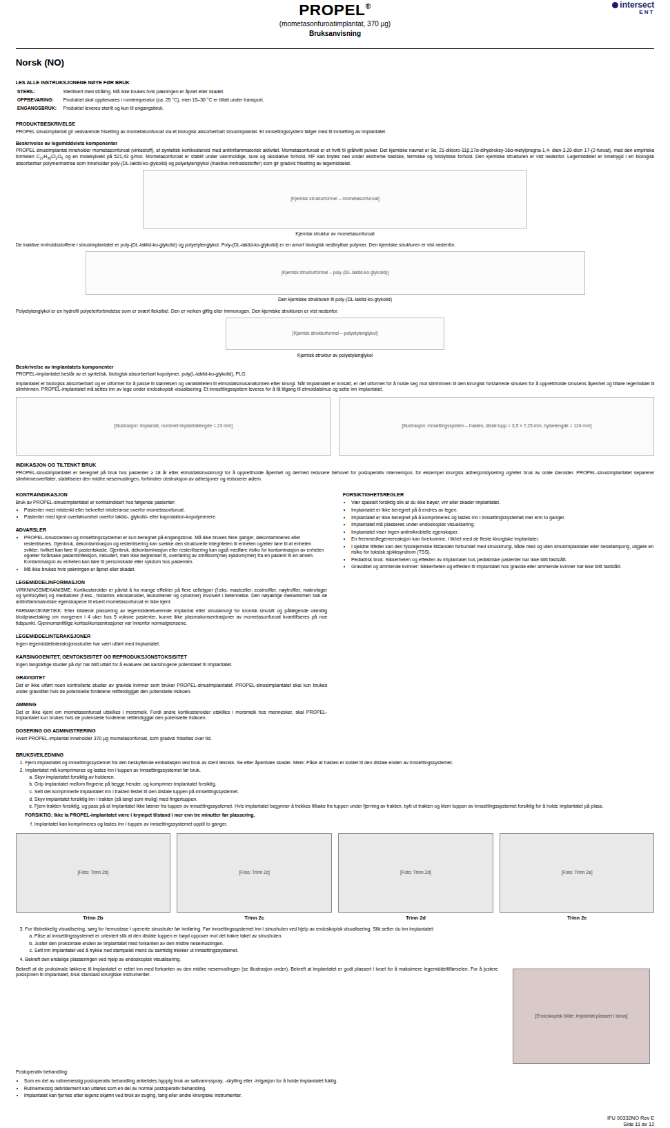intersectENT
PROPEL®
(mometasonfuroatimplantat, 370 µg)
Bruksanvisning
Norsk (NO)
Les alle instruksjonene nøye før bruk
| STERIL: | Sterilisert med stråling. Må ikke brukes hvis pakningen er åpnet eller skadet. |
| OPPBEVARING: | Produktet skal oppbevares i romtemperatur (ca. 25 °C), men 15–30 °C er tillatt under transport. |
| ENGANGSBRUK: | Produktet leveres sterilt og kun til engangsbruk. |
Produktbeskrivelse
PROPEL sinusimplantat gir vedvarende frisetting av mometasonfuroat via et biologisk absorberbart sinusimplantat. Et innsettingssystem følger med til innsetting av implantatet.
Beskrivelse av legemiddelets komponenter
PROPEL sinusimplantat inneholder mometasonfuroat (virkestoff), et syntetisk kortikosteroid med antiinflammatorisk aktivitet. Mometasonfuroat er et hvitt til gråhvitt pulver. Det kjemiske navnet er 9α, 21-dikloro-11β,17α-dihydroksy-16α-metylpregna-1,4- dien-3,20-dion 17-(2-furoat), med den empiriske formelen C27H30Cl2O6 og en molekylvekt på 521,43 g/mol. Mometasonfuroat er stabilt under vannholdige, sure og oksidative forhold. MF kan brytes ned under ekstreme basiske, termiske og fotolytiske forhold. Den kjemiske strukturen er vist nedenfor. Legemiddelet er innebygd i en biologisk absorberbar polymermatrise som inneholder poly-(DL-laktid-ko-glykolid) og polyetylenglykol (inaktive innholdsstoffer) som gir gradvis frisetting av legemiddelet.
[Kjemisk strukturformel – mometasonfuroat]
Kjemisk struktur av mometasonfuroat
De inaktive innholdsstoffene i sinusimplantatet er poly-(DL-laktid-ko-glykolid) og polyetylenglykol. Poly-(DL-laktid-ko-glykolid) er en amorf biologisk nedbrytbar polymer. Den kjemiske strukturen er vist nedenfor.
[Kjemisk strukturformel – poly-(DL-laktid-ko-glykolid)]
Den kjemiske strukturen til poly-(DL-laktid-ko-glykolid)
Polyetylenglykol er en hydrofil polyeterforbindelse som er svært fleksibel. Den er verken giftig eller immunogen. Den kjemiske strukturen er vist nedenfor.
[Kjemisk strukturformel – polyetylenglykol]
Kjemisk struktur av polyetylenglykol
Beskrivelse av implantatets komponenter
PROPEL-implantatet består av et syntetisk, biologisk absorberbart kopolymer, poly(L-laktid-ko-glykolid), PLG.
Implantatet er biologisk absorberbart og er utformet for å passe til størrelsen og variabiliteten til etmoidalsinusanatomien etter kirurgi. Når implantatet er innsatt, er det utformet for å holde seg mot slimhinnen til den kirurgisk forstørrede sinusen for å opprettholde sinusens åpenhet og tilføre legemiddel til slimhinnen. PROPEL-implantatet må settes inn av lege under endoskopisk visualisering. Et innsettingssystem leveres for å få tilgang til etmoidalsinus og sette inn implantatet.
[Illustrasjon: implantat, nominell implantatlengde = 23 mm]
[Illustrasjon: innsettingssystem – trakten, distal tupp = 3,5 × 7,25 mm, hylselengde = 124 mm]
Indikasjon og tiltenkt bruk
PROPEL-sinusimplantatet er beregnet på bruk hos pasienter ≥ 18 år etter etmoidalsinuskirurgi for å opprettholde åpenhet og dermed redusere behovet for postoperativ intervensjon, for eksempel kirurgisk adhesjonslysering og/eller bruk av orale steroider. PROPEL-sinusimplantatet separerer slimhinneoverflater, stabiliserer den midtre nesemuslingen, forhindrer obstruksjon av adhesjoner og reduserer ødem.
Kontraindikasjon
Bruk av PROPEL-sinusimplantatet er kontraindisert hos følgende pasienter:
Pasienter med mistenkt eller bekreftet intoleranse overfor mometasonfuroat.
Pasienter med kjent overfølsomhet overfor laktid-, glykolid- eller kaprolakton-kopolymerere.
Advarsler
PROPEL-sinusstenten og innsettingssystemet er kun beregnet på engangsbruk. Må ikke brukes flere ganger, dekontamineres eller resteriliseres. Gjenbruk, dekontaminasjon og resterilisering kan svekke den strukturelle integriteten til enheten og/eller føre til at enheten svikter, hvilket kan føre til pasientskade. Gjenbruk, dekontaminasjon eller resterilisering kan også medføre risiko for kontaminasjon av enheten og/eller forårsake pasientinfeksjon, inkludert, men ikke begrenset til, overføring av smittsom(me) sykdom(mer) fra én pasient til en annen. Kontaminasjon av enheten kan føre til personskade eller sykdom hos pasienten.
Må ikke brukes hvis pakningen er åpnet eller skadet.
Legemiddelinformasjon
VIRKNINGSMEKANISME: Kortikosteroider er påvist å ha mange effekter på flere celletyper (f.eks. mastceller, eosinofiler, nøytrofiler, makrofager og lymfocytter) og mediatorer (f.eks., histamin, eikosanoider, leukotriener og cytokiner) involvert i betennelse. Den nøyaktige mekanismen bak de antiinflammatoriske egenskapene til eluert mometasonfuroat er ikke kjent.
FARMAKOKINETIKK: Etter bilateral plassering av legemiddeleluerende implantat etter sinuskirurgi for kronisk sinusitt og påfølgende ukentlig blodprøvetaking om morgenen i 4 uker hos 5 voksne pasienter, kunne ikke plasmakonsentrasjoner av mometasonfuroat kvantifiseres på noe tidspunkt. Gjennomsnittlige kortisolkonsentrasjoner var innenfor normalgrensene.
Legemiddelinteraksjoner
Ingen legemiddelinteraksjonsstudier har vært utført med implantatet.
Karsinogenitet, gentoksisitet og reproduksjonstoksisitet
Ingen langsiktige studier på dyr har blitt utført for å evaluere det karsinogene potensialet til implantatet.
Graviditet
Det er ikke utført noen kontrollerte studier av gravide kvinner som bruker PROPEL-sinusimplantatet. PROPEL-sinusimplantatet skal kun brukes under graviditet hvis de potensielle fordelene rettferdiggjør den potensielle risikoen.
Amming
Det er ikke kjent om mometasonfuroat utskilles i morsmelk. Fordi andre kortikosteroider utskilles i morsmelk hos mennesker, skal PROPEL-implantatet kun brukes hvis de potensielle fordelene rettferdiggjør den potensielle risikoen.
Dosering og administrering
Hvert PROPEL-implantat inneholder 370 µg mometasonfuroat, som gradvis frisettes over tid.
Forsiktighetsregler
Vær spesielt forsiktig slik at du ikke bøyer, vrir eller skader implantatet.
Implantatet er ikke beregnet på å endres av legen.
Implantatet er ikke beregnet på å komprimeres og lastes inn i innsettingssystemet mer enn to ganger.
Implantatet må plasseres under endoskopisk visualisering.
Implantatet viser ingen antimikrobielle egenskaper.
En fremmedlegemereaksjon kan forekomme, i likhet med de fleste kirurgiske implantater.
I sjeldne tilfeller kan den fysiokjemiske tilstanden forbundet med sinuskirurgi, både med og uten sinusimplantater eller nesetampong, utgjøre en risiko for toksisk sjokksyndrom (TSS).
Pediatrisk bruk: Sikkerheten og effekten av implantatet hos pediatriske pasienter har ikke blitt fastslått.
Graviditet og ammende kvinner: Sikkerheten og effekten til implantatet hos gravide eller ammende kvinner har ikke blitt fastslått.
Bruksveiledning
Fjern implantatet og innsettingssystemet fra den beskyttende emballasjen ved bruk av steril teknikk. Se etter åpenbare skader. Merk: Påse at trakten er koblet til den distale enden av innsettingssystemet.
Implantatet må komprimeres og lastes inn i tuppen av innsettingssystemet før bruk.
Skyv implantatet forsiktig av holderen.
Grip implantatet mellom fingrene på begge hender, og komprimer implantatet forsiktig.
Sett det komprimerte implantatet inn i trakten festet til den distale tuppen på innsettingssystemet.
Skyv implantatet forsiktig inn i trakten (så langt som mulig) med fingertuppen.
Fjern trakten forsiktig, og pass på at implantatet ikke løsner fra tuppen av innsettingssystemet. Hvis implantatet begynner å trekkes tilbake fra tuppen under fjerning av trakten, bytt ut trakten og klem tuppen av innsettingssystemet forsiktig for å holde implantatet på plass.
FORSIKTIG: Ikke la PROPEL-implantatet være i krympet tilstand i mer enn tre minutter før plassering.
Implantatet kan komprimeres og lastes inn i tuppen av innsettingssystemet opptil to ganger.
[Foto: Trinn 2b]
[Foto: Trinn 2c]
[Foto: Trinn 2d]
[Foto: Trinn 2e]
Trinn 2b
Trinn 2c
Trinn 2d
Trinn 2e
For tilstrekkelig visualisering, sørg for hemostase i opererte sinushuler før innføring. Før innsettingssystemet inn i sinushulen ved hjelp av endoskopisk visualisering. Slik setter du inn implantatet:
Påse at innsettingssystemet er orientert slik at den distale tuppen er bøyd oppover mot det bakre taket av sinushulen.
Juster den proksimale enden av implantatet med forkanten av den midtre nesemuslingen.
Sett inn implantatet ved å trykke ned stempelet mens du samtidig trekker ut innsettingssystemet.
Bekreft den endelige plasseringen ved hjelp av endoskopisk visualisering.
Bekreft at de proksimale løkkene til implantatet er rettet inn med forkanten av den midtre nesemuslingen (se illustrasjon under). Bekreft at implantatet er godt plassert i ivoet for å maksimere legemiddeltilførselen. For å justere posisjonen til implantatet, bruk standard kirurgiske instrumenter.
[Endoskopisk bilde: implantat plassert i sinus]
Postoperativ behandling:
Som en del av rutinemessig postoperativ behandling anbefales hyppig bruk av saltvannsspray, -skylling eller -irrigasjon for å holde implantatet fuktig.
Rutinemessig debridement kan utføres som en del av normal postoperativ behandling.
Implantatet kan fjernes etter legens skjønn ved bruk av suging, tang eller andre kirurgiske instrumenter.
IFU 00332NO Rev E
Side 11 av 12